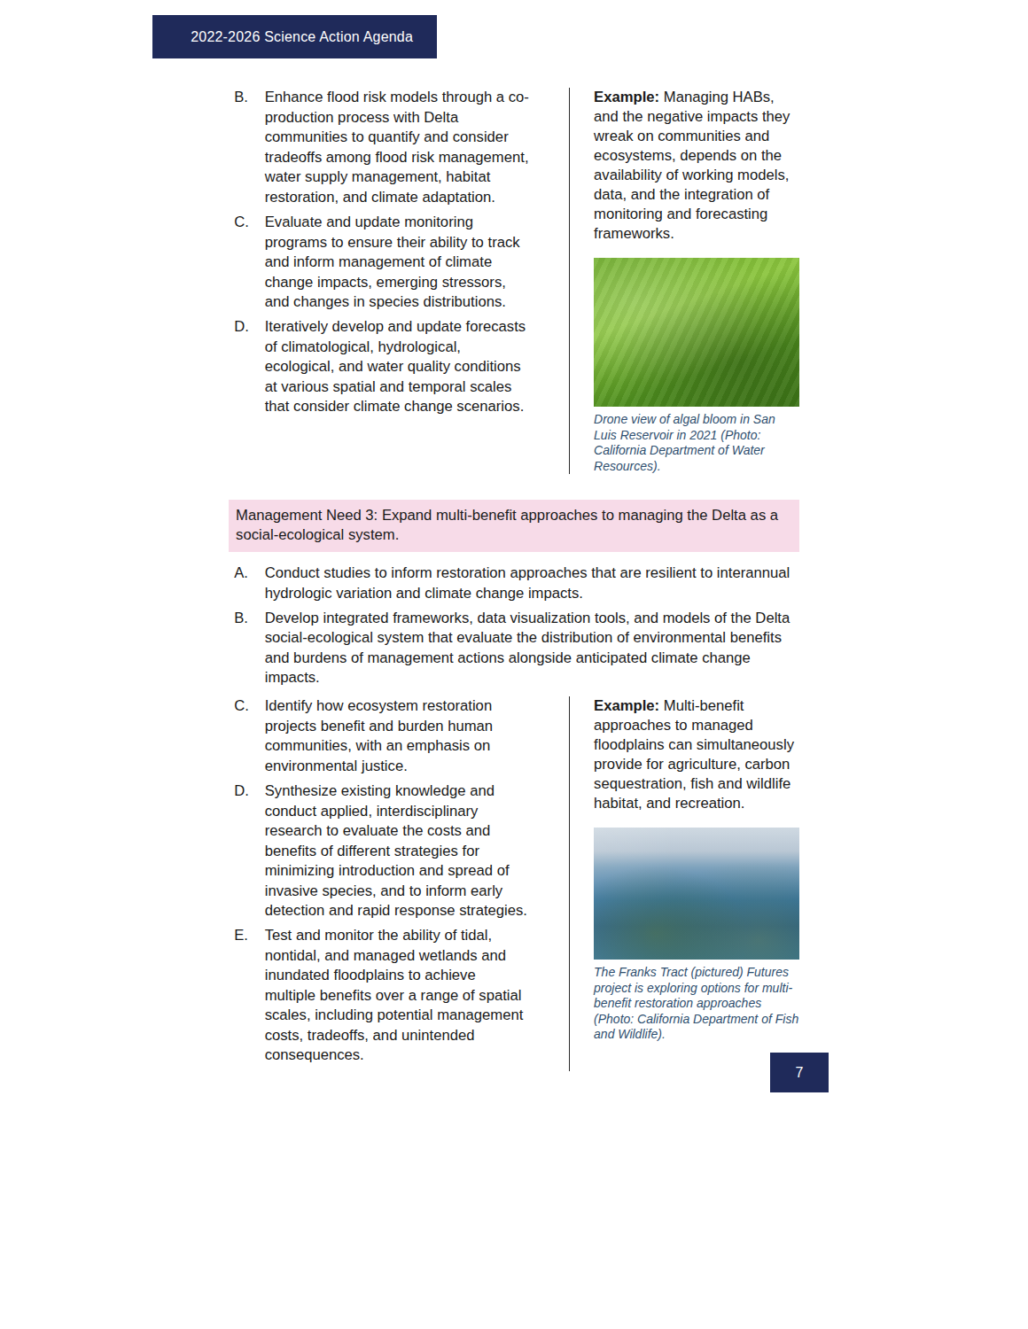2022-2026 Science Action Agenda
B. Enhance flood risk models through a co-production process with Delta communities to quantify and consider tradeoffs among flood risk management, water supply management, habitat restoration, and climate adaptation.
C. Evaluate and update monitoring programs to ensure their ability to track and inform management of climate change impacts, emerging stressors, and changes in species distributions.
D. Iteratively develop and update forecasts of climatological, hydrological, ecological, and water quality conditions at various spatial and temporal scales that consider climate change scenarios.
Example: Managing HABs, and the negative impacts they wreak on communities and ecosystems, depends on the availability of working models, data, and the integration of monitoring and forecasting frameworks.
Drone view of algal bloom in San Luis Reservoir in 2021 (Photo: California Department of Water Resources).
Management Need 3: Expand multi-benefit approaches to managing the Delta as a social-ecological system.
A. Conduct studies to inform restoration approaches that are resilient to interannual hydrologic variation and climate change impacts.
B. Develop integrated frameworks, data visualization tools, and models of the Delta social-ecological system that evaluate the distribution of environmental benefits and burdens of management actions alongside anticipated climate change impacts.
C. Identify how ecosystem restoration projects benefit and burden human communities, with an emphasis on environmental justice.
D. Synthesize existing knowledge and conduct applied, interdisciplinary research to evaluate the costs and benefits of different strategies for minimizing introduction and spread of invasive species, and to inform early detection and rapid response strategies.
E. Test and monitor the ability of tidal, nontidal, and managed wetlands and inundated floodplains to achieve multiple benefits over a range of spatial scales, including potential management costs, tradeoffs, and unintended consequences.
Example: Multi-benefit approaches to managed floodplains can simultaneously provide for agriculture, carbon sequestration, fish and wildlife habitat, and recreation.
The Franks Tract (pictured) Futures project is exploring options for multi-benefit restoration approaches (Photo: California Department of Fish and Wildlife).
7